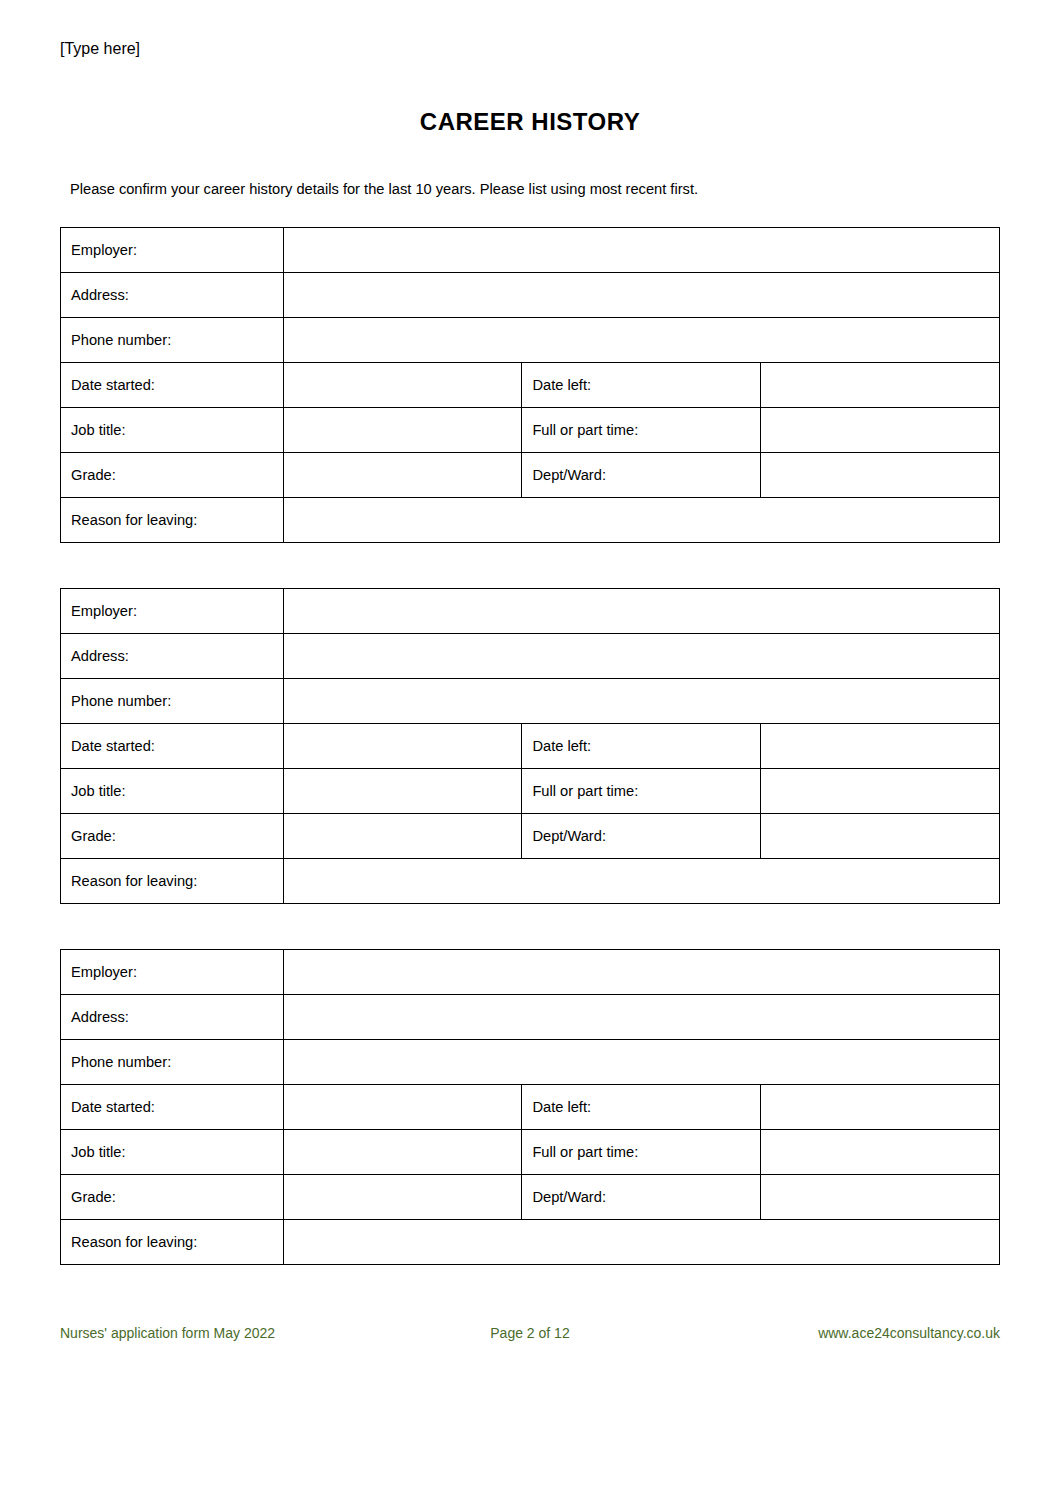[Type here]
CAREER HISTORY
Please confirm your career history details for the last 10 years. Please list using most recent first.
| Employer: | |
| Address: | |
| Phone number: | |
| Date started: | | Date left: | |
| Job title: | | Full or part time: | |
| Grade: | | Dept/Ward: | |
| Reason for leaving: | |
| Employer: | |
| Address: | |
| Phone number: | |
| Date started: | | Date left: | |
| Job title: | | Full or part time: | |
| Grade: | | Dept/Ward: | |
| Reason for leaving: | |
| Employer: | |
| Address: | |
| Phone number: | |
| Date started: | | Date left: | |
| Job title: | | Full or part time: | |
| Grade: | | Dept/Ward: | |
| Reason for leaving: | |
Nurses' application form May 2022 Page 2 of 12 www.ace24consultancy.co.uk